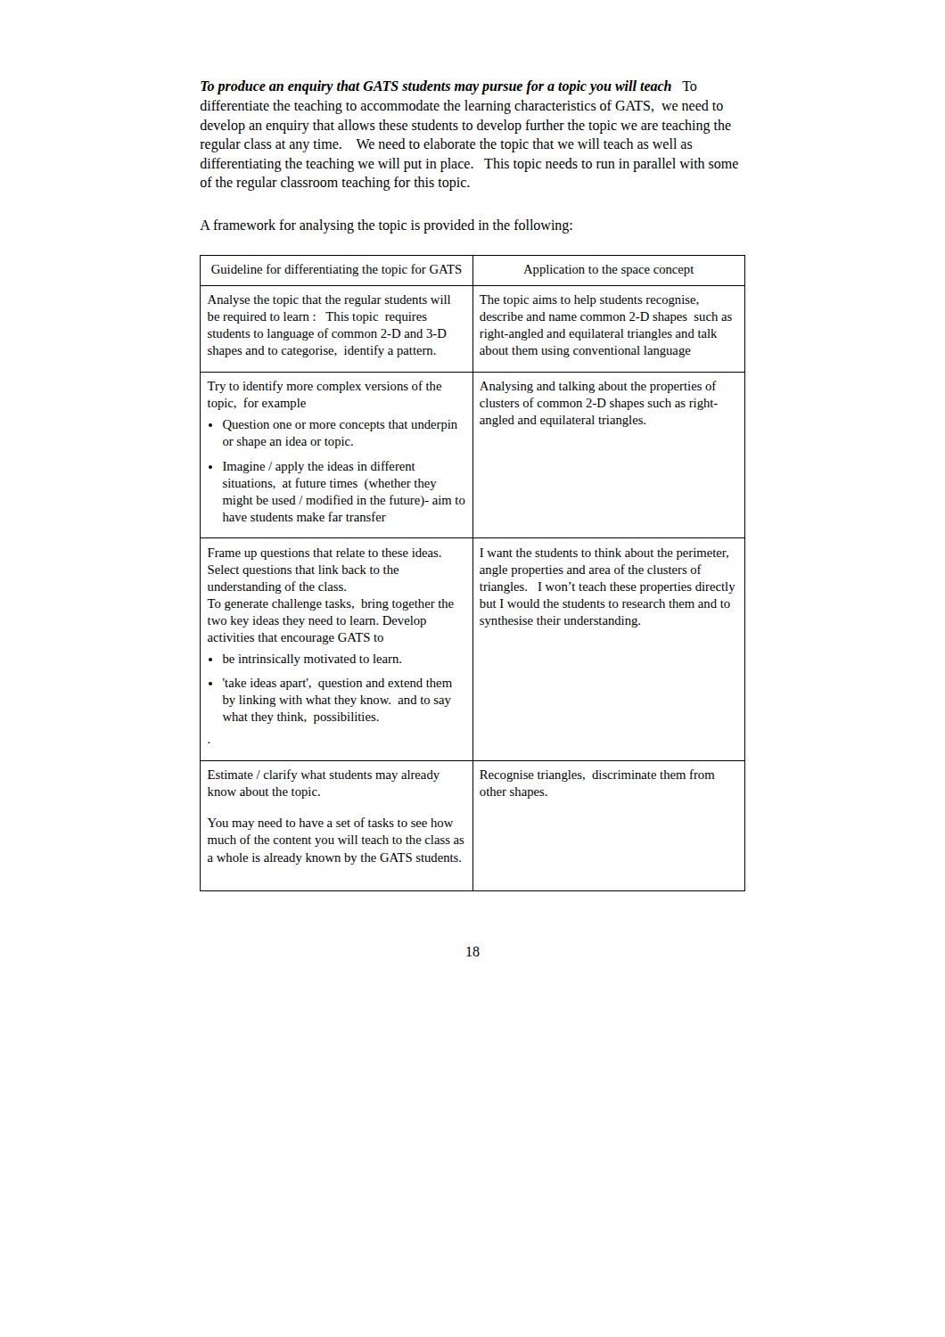To produce an enquiry that GATS students may pursue for a topic you will teach To differentiate the teaching to accommodate the learning characteristics of GATS, we need to develop an enquiry that allows these students to develop further the topic we are teaching the regular class at any time. We need to elaborate the topic that we will teach as well as differentiating the teaching we will put in place. This topic needs to run in parallel with some of the regular classroom teaching for this topic.
A framework for analysing the topic is provided in the following:
| Guideline for differentiating the topic for GATS | Application to the space concept |
| --- | --- |
| Analyse the topic that the regular students will be required to learn : This topic requires students to language of common 2-D and 3-D shapes and to categorise, identify a pattern. | The topic aims to help students recognise, describe and name common 2-D shapes such as right-angled and equilateral triangles and talk about them using conventional language |
| Try to identify more complex versions of the topic, for example Question one or more concepts that underpin or shape an idea or topic. Imagine / apply the ideas in different situations, at future times (whether they might be used / modified in the future)- aim to have students make far transfer | Analysing and talking about the properties of clusters of common 2-D shapes such as right-angled and equilateral triangles. |
| Frame up questions that relate to these ideas. Select questions that link back to the understanding of the class. To generate challenge tasks, bring together the two key ideas they need to learn. Develop activities that encourage GATS to be intrinsically motivated to learn. 'take ideas apart', question and extend them by linking with what they know. and to say what they think, possibilities. . | I want the students to think about the perimeter, angle properties and area of the clusters of triangles. I won’t teach these properties directly but I would the students to research them and to synthesise their understanding. |
| Estimate / clarify what students may already know about the topic. You may need to have a set of tasks to see how much of the content you will teach to the class as a whole is already known by the GATS students. | Recognise triangles, discriminate them from other shapes. |
18